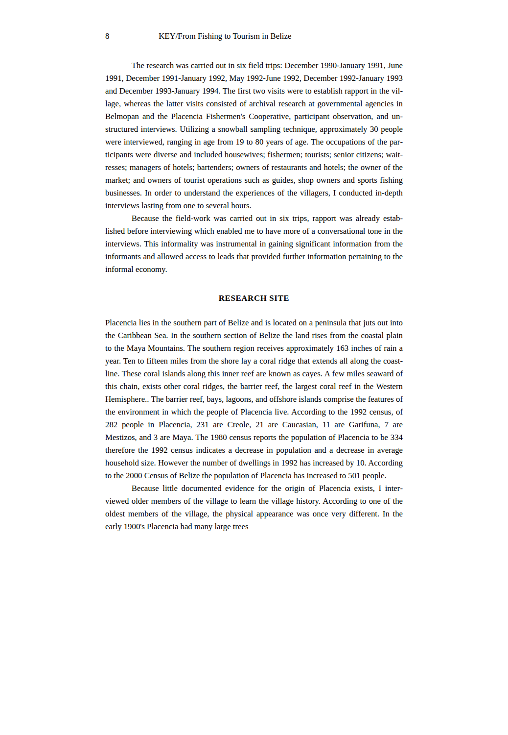8 KEY/From Fishing to Tourism in Belize
The research was carried out in six field trips: December 1990-January 1991, June 1991, December 1991-January 1992, May 1992-June 1992, December 1992-January 1993 and December 1993-January 1994. The first two visits were to establish rapport in the village, whereas the latter visits consisted of archival research at governmental agencies in Belmopan and the Placencia Fishermen's Cooperative, participant observation, and unstructured interviews. Utilizing a snowball sampling technique, approximately 30 people were interviewed, ranging in age from 19 to 80 years of age. The occupations of the participants were diverse and included housewives; fishermen; tourists; senior citizens; waitresses; managers of hotels; bartenders; owners of restaurants and hotels; the owner of the market; and owners of tourist operations such as guides, shop owners and sports fishing businesses. In order to understand the experiences of the villagers, I conducted in-depth interviews lasting from one to several hours.
Because the field-work was carried out in six trips, rapport was already established before interviewing which enabled me to have more of a conversational tone in the interviews. This informality was instrumental in gaining significant information from the informants and allowed access to leads that provided further information pertaining to the informal economy.
RESEARCH SITE
Placencia lies in the southern part of Belize and is located on a peninsula that juts out into the Caribbean Sea. In the southern section of Belize the land rises from the coastal plain to the Maya Mountains. The southern region receives approximately 163 inches of rain a year. Ten to fifteen miles from the shore lay a coral ridge that extends all along the coastline. These coral islands along this inner reef are known as cayes. A few miles seaward of this chain, exists other coral ridges, the barrier reef, the largest coral reef in the Western Hemisphere.. The barrier reef, bays, lagoons, and offshore islands comprise the features of the environment in which the people of Placencia live. According to the 1992 census, of 282 people in Placencia, 231 are Creole, 21 are Caucasian, 11 are Garifuna, 7 are Mestizos, and 3 are Maya. The 1980 census reports the population of Placencia to be 334 therefore the 1992 census indicates a decrease in population and a decrease in average household size. However the number of dwellings in 1992 has increased by 10. According to the 2000 Census of Belize the population of Placencia has increased to 501 people.
Because little documented evidence for the origin of Placencia exists, I interviewed older members of the village to learn the village history. According to one of the oldest members of the village, the physical appearance was once very different. In the early 1900's Placencia had many large trees